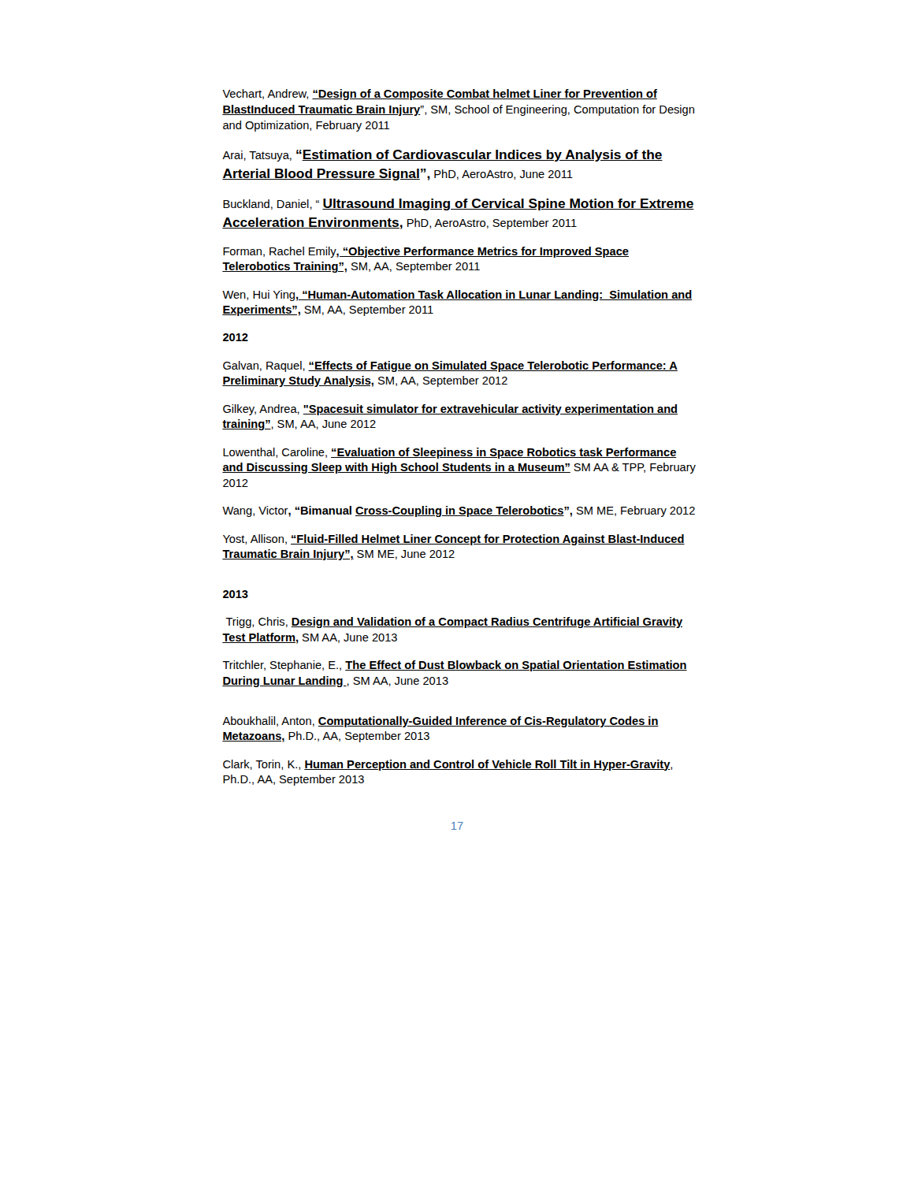Vechart, Andrew, “Design of a Composite Combat helmet Liner for Prevention of BlastInduced Traumatic Brain Injury”, SM, School of Engineering, Computation for Design and Optimization, February 2011
Arai, Tatsuya, “Estimation of Cardiovascular Indices by Analysis of the Arterial Blood Pressure Signal”, PhD, AeroAstro, June 2011
Buckland, Daniel, “ Ultrasound Imaging of Cervical Spine Motion for Extreme Acceleration Environments, PhD, AeroAstro, September 2011
Forman, Rachel Emily, “Objective Performance Metrics for Improved Space Telerobotics Training”, SM, AA, September 2011
Wen, Hui Ying, “Human-Automation Task Allocation in Lunar Landing: Simulation and Experiments”, SM, AA, September 2011
2012
Galvan, Raquel, “Effects of Fatigue on Simulated Space Telerobotic Performance: A Preliminary Study Analysis, SM, AA, September 2012
Gilkey, Andrea, "Spacesuit simulator for extravehicular activity experimentation and training”, SM, AA, June 2012
Lowenthal, Caroline, “Evaluation of Sleepiness in Space Robotics task Performance and Discussing Sleep with High School Students in a Museum” SM AA & TPP, February 2012
Wang, Victor, “Bimanual Cross-Coupling in Space Telerobotics”, SM ME, February 2012
Yost, Allison, “Fluid-Filled Helmet Liner Concept for Protection Against Blast-Induced Traumatic Brain Injury”, SM ME, June 2012
2013
Trigg, Chris, Design and Validation of a Compact Radius Centrifuge Artificial Gravity Test Platform, SM AA, June 2013
Tritchler, Stephanie, E., The Effect of Dust Blowback on Spatial Orientation Estimation During Lunar Landing , SM AA, June 2013
Aboukhalil, Anton, Computationally-Guided Inference of Cis-Regulatory Codes in Metazoans, Ph.D., AA, September 2013
Clark, Torin, K., Human Perception and Control of Vehicle Roll Tilt in Hyper-Gravity, Ph.D., AA, September 2013
17